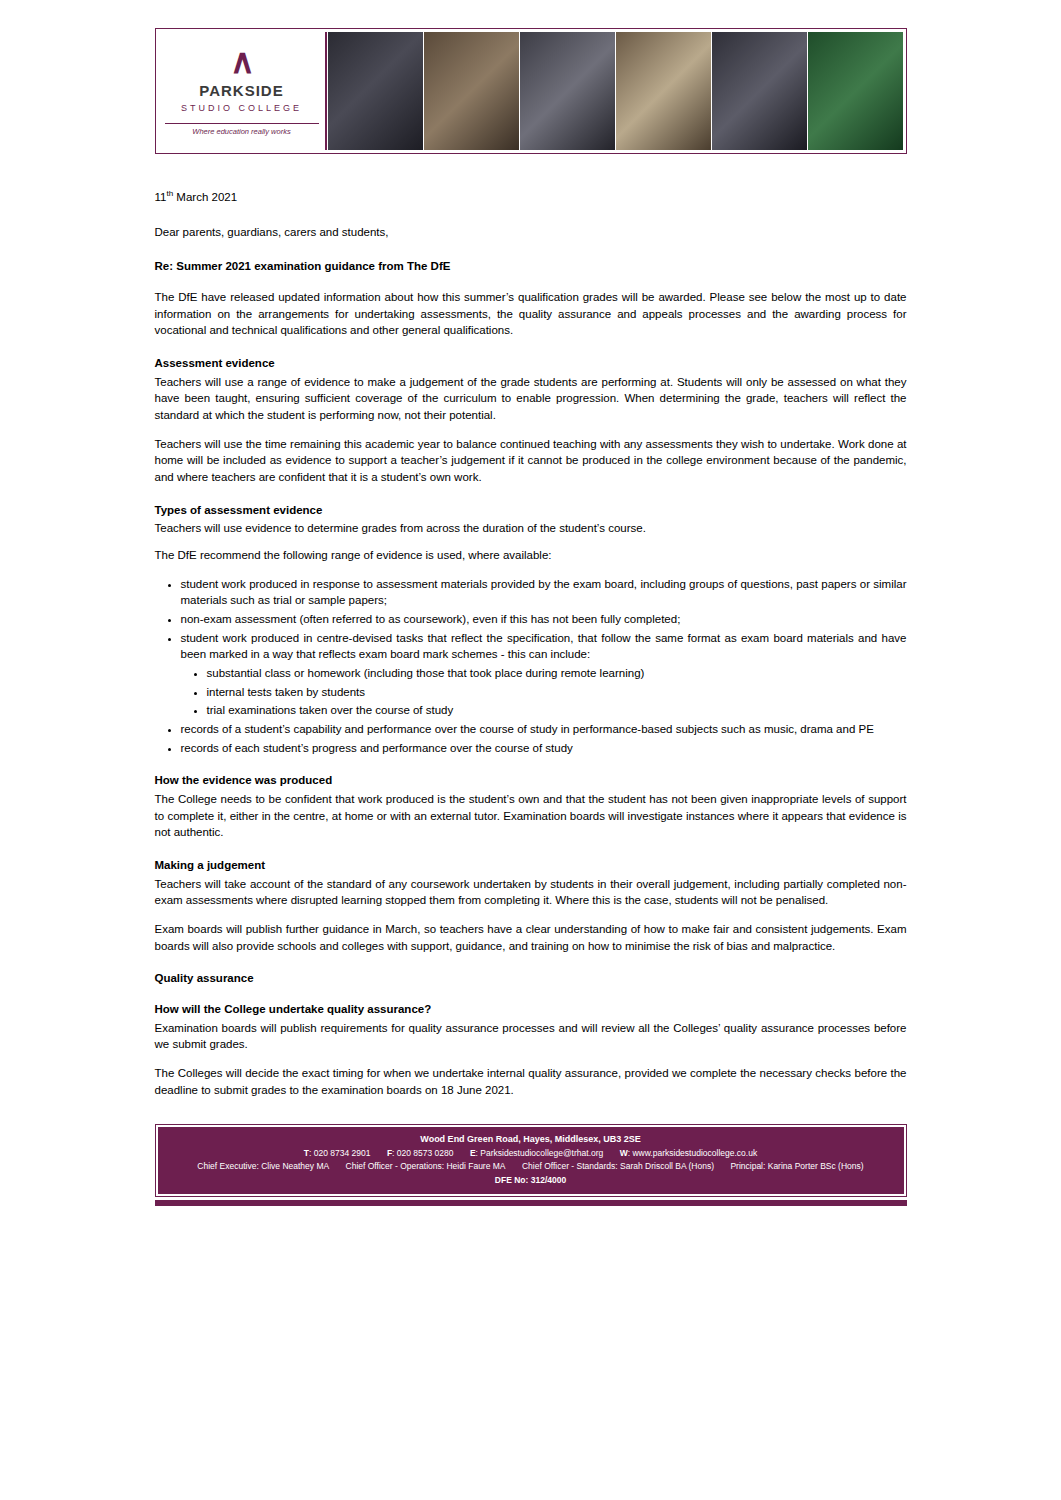∧
PARKSIDE
STUDIO COLLEGE
Where education really works
11th March 2021
Dear parents, guardians, carers and students,
Re: Summer 2021 examination guidance from The DfE
The DfE have released updated information about how this summer’s qualification grades will be awarded. Please see below the most up to date information on the arrangements for undertaking assessments, the quality assurance and appeals processes and the awarding process for vocational and technical qualifications and other general qualifications.
Assessment evidence
Teachers will use a range of evidence to make a judgement of the grade students are performing at. Students will only be assessed on what they have been taught, ensuring sufficient coverage of the curriculum to enable progression. When determining the grade, teachers will reflect the standard at which the student is performing now, not their potential.
Teachers will use the time remaining this academic year to balance continued teaching with any assessments they wish to undertake. Work done at home will be included as evidence to support a teacher’s judgement if it cannot be produced in the college environment because of the pandemic, and where teachers are confident that it is a student’s own work.
Types of assessment evidence
Teachers will use evidence to determine grades from across the duration of the student’s course.
The DfE recommend the following range of evidence is used, where available:
student work produced in response to assessment materials provided by the exam board, including groups of questions, past papers or similar materials such as trial or sample papers;
non-exam assessment (often referred to as coursework), even if this has not been fully completed;
student work produced in centre-devised tasks that reflect the specification, that follow the same format as exam board materials and have been marked in a way that reflects exam board mark schemes - this can include:
substantial class or homework (including those that took place during remote learning)
internal tests taken by students
trial examinations taken over the course of study
records of a student’s capability and performance over the course of study in performance-based subjects such as music, drama and PE
records of each student’s progress and performance over the course of study
How the evidence was produced
The College needs to be confident that work produced is the student’s own and that the student has not been given inappropriate levels of support to complete it, either in the centre, at home or with an external tutor. Examination boards will investigate instances where it appears that evidence is not authentic.
Making a judgement
Teachers will take account of the standard of any coursework undertaken by students in their overall judgement, including partially completed non-exam assessments where disrupted learning stopped them from completing it. Where this is the case, students will not be penalised.
Exam boards will publish further guidance in March, so teachers have a clear understanding of how to make fair and consistent judgements. Exam boards will also provide schools and colleges with support, guidance, and training on how to minimise the risk of bias and malpractice.
Quality assurance
How will the College undertake quality assurance?
Examination boards will publish requirements for quality assurance processes and will review all the Colleges’ quality assurance processes before we submit grades.
The Colleges will decide the exact timing for when we undertake internal quality assurance, provided we complete the necessary checks before the deadline to submit grades to the examination boards on 18 June 2021.
Wood End Green Road, Hayes, Middlesex, UB3 2SE
T: 020 8734 2901 F: 020 8573 0280 E: Parksidestudiocollege@trhat.org W: www.parksidestudiocollege.co.uk
Chief Executive: Clive Neathey MA Chief Officer - Operations: Heidi Faure MA Chief Officer - Standards: Sarah Driscoll BA (Hons) Principal: Karina Porter BSc (Hons)
DFE No: 312/4000